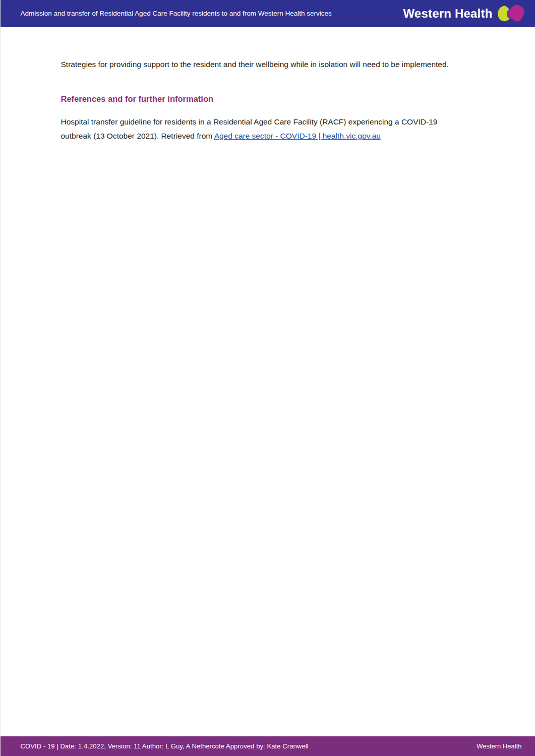Admission and transfer of Residential Aged Care Facility residents to and from Western Health services
Western Health
Strategies for providing support to the resident and their wellbeing while in isolation will need to be implemented.
References and for further information
Hospital transfer guideline for residents in a Residential Aged Care Facility (RACF) experiencing a COVID-19 outbreak (13 October 2021). Retrieved from Aged care sector - COVID-19 | health.vic.gov.au
COVID - 19 | Date: 1.4.2022, Version: 11 Author: L Guy, A Nethercote Approved by: Kate Cranwell
Western Health